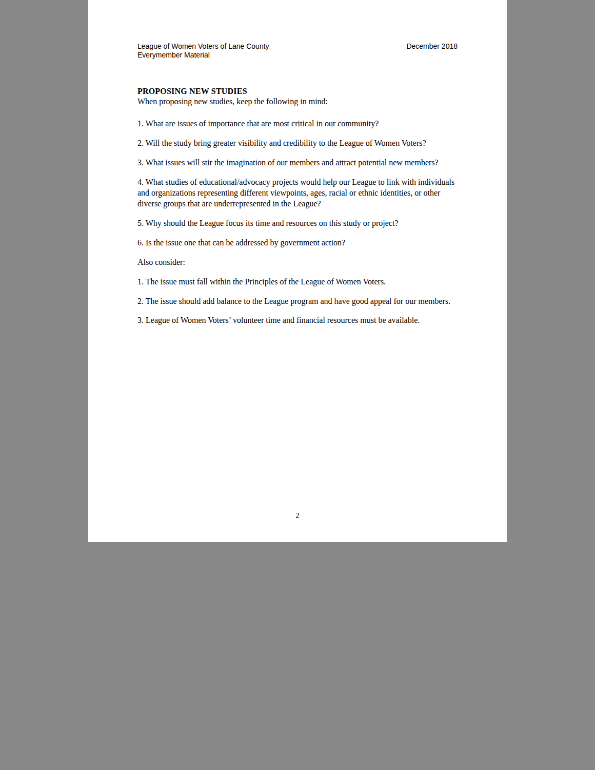League of Women Voters of Lane County
Everymember Material
December 2018
PROPOSING NEW STUDIES
When proposing new studies, keep the following in mind:
1. What are issues of importance that are most critical in our community?
2. Will the study bring greater visibility and credibility to the League of Women Voters?
3. What issues will stir the imagination of our members and attract potential new members?
4. What studies of educational/advocacy projects would help our League to link with individuals and organizations representing different viewpoints, ages, racial or ethnic identities, or other diverse groups that are underrepresented in the League?
5. Why should the League focus its time and resources on this study or project?
6. Is the issue one that can be addressed by government action?
Also consider:
1. The issue must fall within the Principles of the League of Women Voters.
2. The issue should add balance to the League program and have good appeal for our members.
3. League of Women Voters’ volunteer time and financial resources must be available.
2